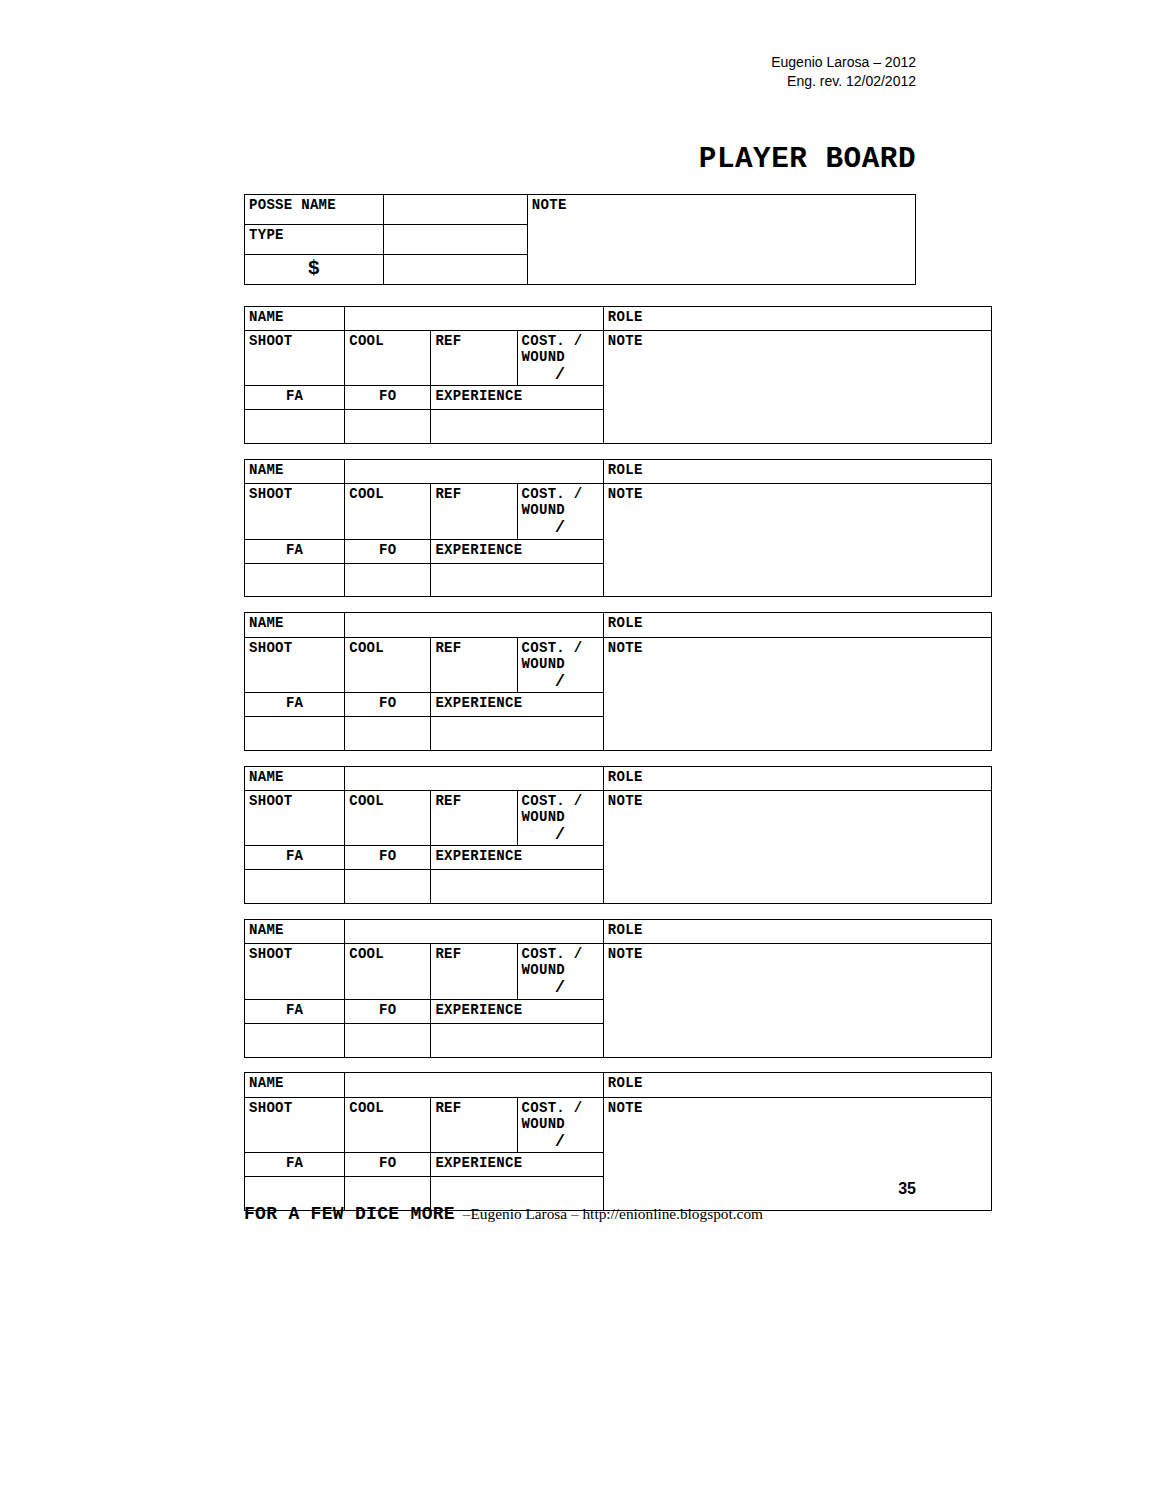Eugenio Larosa – 2012
Eng. rev. 12/02/2012
Player Board
| Posse Name | | Note |
| Type | |
| $ | |
| Name | | Role |
| Shoot | Cool | Ref | Cost. / Wound / | Note |
| FA | FO | Experience |
| Name | | Role |
| Shoot | Cool | Ref | Cost. / Wound / | Note |
| FA | FO | Experience |
| Name | | Role |
| Shoot | Cool | Ref | Cost. / Wound / | Note |
| FA | FO | Experience |
| Name | | Role |
| Shoot | Cool | Ref | Cost. / Wound / | Note |
| FA | FO | Experience |
| Name | | Role |
| Shoot | Cool | Ref | Cost. / Wound / | Note |
| FA | FO | Experience |
| Name | | Role |
| Shoot | Cool | Ref | Cost. / Wound / | Note |
| FA | FO | Experience |
35
For a Few Dice More –Eugenio Larosa – http://enionline.blogspot.com